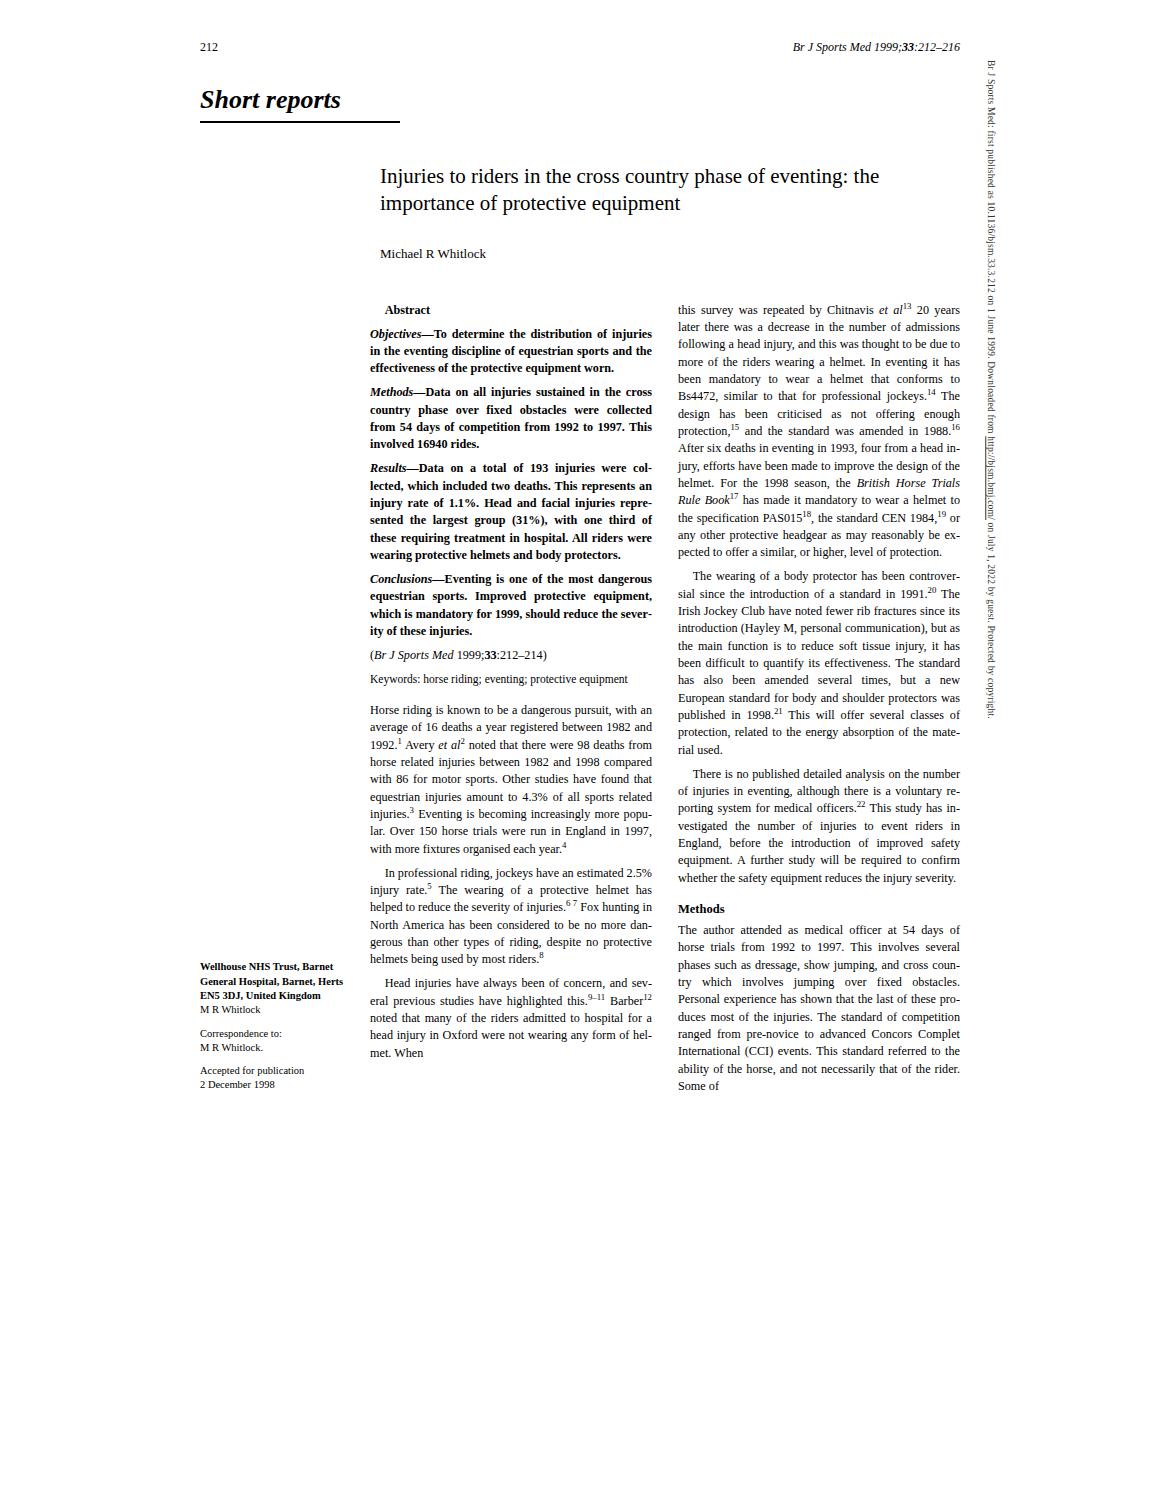212 Br J Sports Med 1999;33:212–216
Short reports
Injuries to riders in the cross country phase of eventing: the importance of protective equipment
Michael R Whitlock
Wellhouse NHS Trust, Barnet General Hospital, Barnet, Herts EN5 3DJ, United Kingdom
M R Whitlock
Correspondence to:
M R Whitlock.
Accepted for publication
2 December 1998
Abstract
Objectives—To determine the distribution of injuries in the eventing discipline of equestrian sports and the effectiveness of the protective equipment worn.
Methods—Data on all injuries sustained in the cross country phase over fixed obstacles were collected from 54 days of competition from 1992 to 1997. This involved 16940 rides.
Results—Data on a total of 193 injuries were collected, which included two deaths. This represents an injury rate of 1.1%. Head and facial injuries represented the largest group (31%), with one third of these requiring treatment in hospital. All riders were wearing protective helmets and body protectors.
Conclusions—Eventing is one of the most dangerous equestrian sports. Improved protective equipment, which is mandatory for 1999, should reduce the severity of these injuries.
(Br J Sports Med 1999;33:212–214)
Keywords: horse riding; eventing; protective equipment
Horse riding is known to be a dangerous pursuit, with an average of 16 deaths a year registered between 1982 and 1992.1 Avery et al2 noted that there were 98 deaths from horse related injuries between 1982 and 1998 compared with 86 for motor sports. Other studies have found that equestrian injuries amount to 4.3% of all sports related injuries.3 Eventing is becoming increasingly more popular. Over 150 horse trials were run in England in 1997, with more fixtures organised each year.4
In professional riding, jockeys have an estimated 2.5% injury rate.5 The wearing of a protective helmet has helped to reduce the severity of injuries.6 7 Fox hunting in North America has been considered to be no more dangerous than other types of riding, despite no protective helmets being used by most riders.8
Head injuries have always been of concern, and several previous studies have highlighted this.9–11 Barber12 noted that many of the riders admitted to hospital for a head injury in Oxford were not wearing any form of helmet. When
this survey was repeated by Chitnavis et al13 20 years later there was a decrease in the number of admissions following a head injury, and this was thought to be due to more of the riders wearing a helmet. In eventing it has been mandatory to wear a helmet that conforms to Bs4472, similar to that for professional jockeys.14 The design has been criticised as not offering enough protection,15 and the standard was amended in 1988.16 After six deaths in eventing in 1993, four from a head injury, efforts have been made to improve the design of the helmet. For the 1998 season, the British Horse Trials Rule Book17 has made it mandatory to wear a helmet to the specification PAS01518, the standard CEN 1984,19 or any other protective headgear as may reasonably be expected to offer a similar, or higher, level of protection.
The wearing of a body protector has been controversial since the introduction of a standard in 1991.20 The Irish Jockey Club have noted fewer rib fractures since its introduction (Hayley M, personal communication), but as the main function is to reduce soft tissue injury, it has been difficult to quantify its effectiveness. The standard has also been amended several times, but a new European standard for body and shoulder protectors was published in 1998.21 This will offer several classes of protection, related to the energy absorption of the material used.
There is no published detailed analysis on the number of injuries in eventing, although there is a voluntary reporting system for medical officers.22 This study has investigated the number of injuries to event riders in England, before the introduction of improved safety equipment. A further study will be required to confirm whether the safety equipment reduces the injury severity.
Methods
The author attended as medical officer at 54 days of horse trials from 1992 to 1997. This involves several phases such as dressage, show jumping, and cross country which involves jumping over fixed obstacles. Personal experience has shown that the last of these produces most of the injuries. The standard of competition ranged from pre-novice to advanced Concors Complet International (CCI) events. This standard referred to the ability of the horse, and not necessarily that of the rider. Some of
Br J Sports Med: first published as 10.1136/bjsm.33.3.212 on 1 June 1999. Downloaded from http://bjsm.bmj.com/ on July 1, 2022 by guest. Protected by copyright.